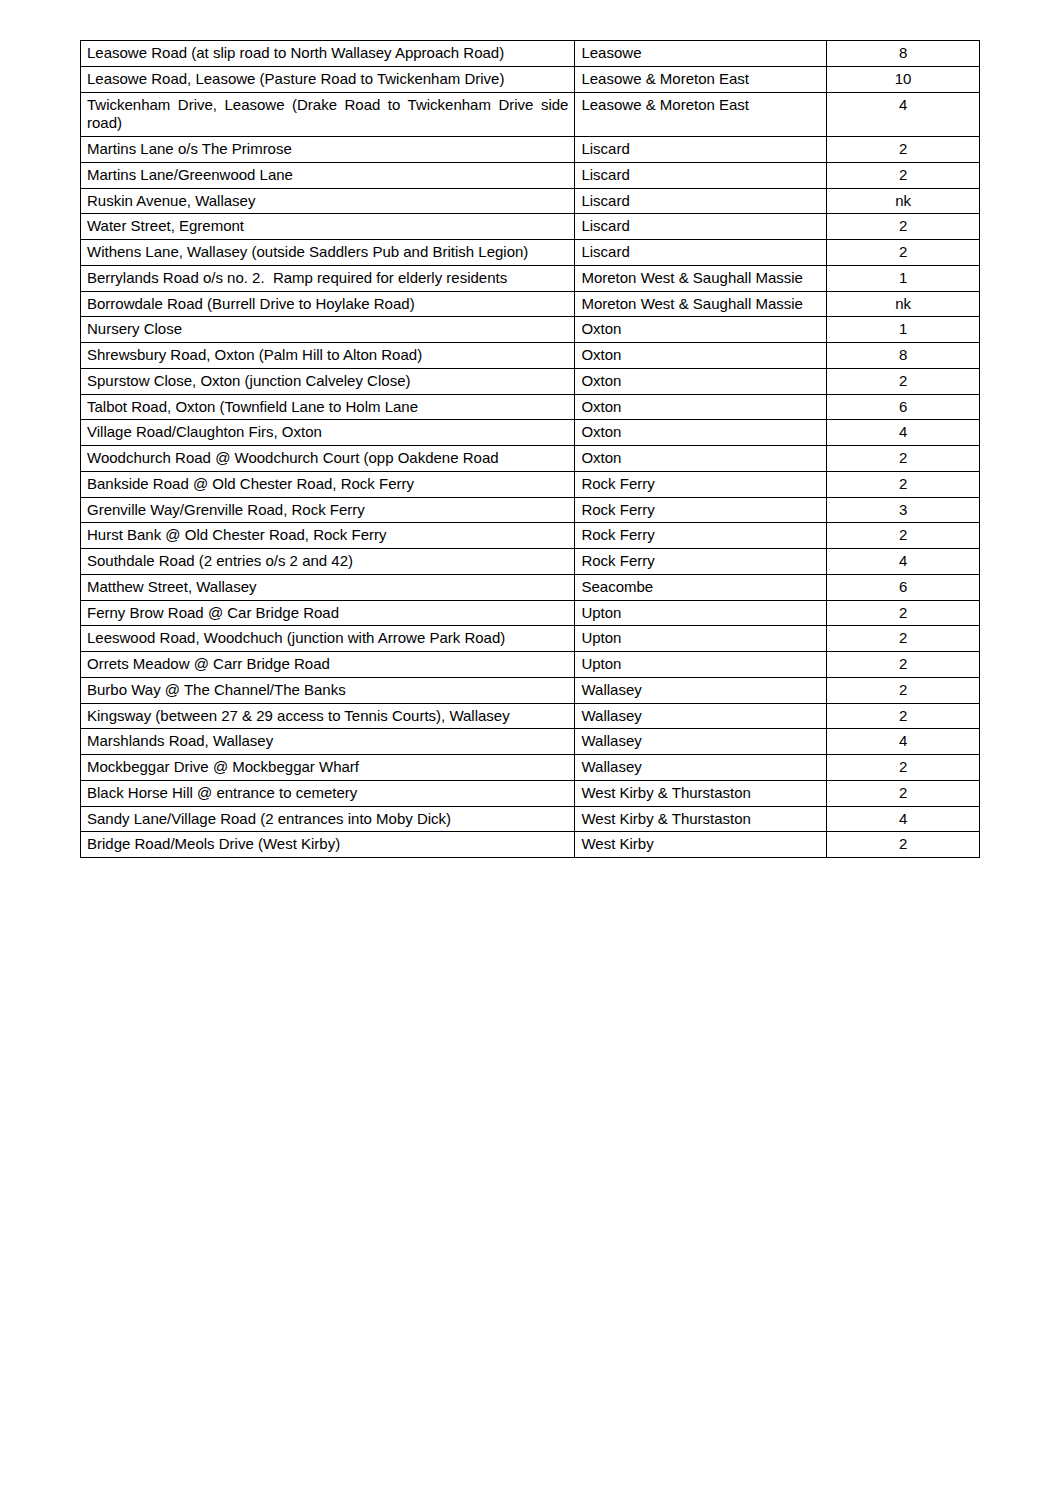| Leasowe Road (at slip road to North Wallasey Approach Road) | Leasowe | 8 |
| Leasowe Road, Leasowe (Pasture Road to Twickenham Drive) | Leasowe & Moreton East | 10 |
| Twickenham Drive, Leasowe (Drake Road to Twickenham Drive side road) | Leasowe & Moreton East | 4 |
| Martins Lane o/s The Primrose | Liscard | 2 |
| Martins Lane/Greenwood Lane | Liscard | 2 |
| Ruskin Avenue, Wallasey | Liscard | nk |
| Water Street, Egremont | Liscard | 2 |
| Withens Lane, Wallasey (outside Saddlers Pub and British Legion) | Liscard | 2 |
| Berrylands Road o/s no. 2. Ramp required for elderly residents | Moreton West & Saughall Massie | 1 |
| Borrowdale Road (Burrell Drive to Hoylake Road) | Moreton West & Saughall Massie | nk |
| Nursery Close | Oxton | 1 |
| Shrewsbury Road, Oxton (Palm Hill to Alton Road) | Oxton | 8 |
| Spurstow Close, Oxton (junction Calveley Close) | Oxton | 2 |
| Talbot Road, Oxton (Townfield Lane to Holm Lane | Oxton | 6 |
| Village Road/Claughton Firs, Oxton | Oxton | 4 |
| Woodchurch Road @ Woodchurch Court (opp Oakdene Road | Oxton | 2 |
| Bankside Road @ Old Chester Road, Rock Ferry | Rock Ferry | 2 |
| Grenville Way/Grenville Road, Rock Ferry | Rock Ferry | 3 |
| Hurst Bank @ Old Chester Road, Rock Ferry | Rock Ferry | 2 |
| Southdale Road (2 entries o/s 2 and 42) | Rock Ferry | 4 |
| Matthew Street, Wallasey | Seacombe | 6 |
| Ferny Brow Road @ Car Bridge Road | Upton | 2 |
| Leeswood Road, Woodchuch (junction with Arrowe Park Road) | Upton | 2 |
| Orrets Meadow @ Carr Bridge Road | Upton | 2 |
| Burbo Way @ The Channel/The Banks | Wallasey | 2 |
| Kingsway (between 27 & 29 access to Tennis Courts), Wallasey | Wallasey | 2 |
| Marshlands Road, Wallasey | Wallasey | 4 |
| Mockbeggar Drive @ Mockbeggar Wharf | Wallasey | 2 |
| Black Horse Hill @ entrance to cemetery | West Kirby & Thurstaston | 2 |
| Sandy Lane/Village Road (2 entrances into Moby Dick) | West Kirby & Thurstaston | 4 |
| Bridge Road/Meols Drive (West Kirby) | West Kirby | 2 |